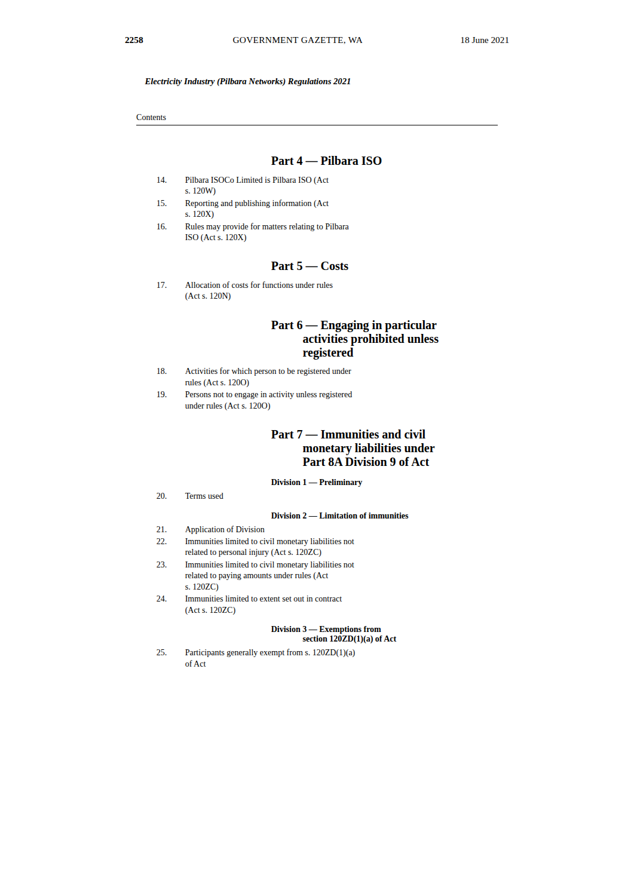2258
GOVERNMENT GAZETTE, WA
18 June 2021
Electricity Industry (Pilbara Networks) Regulations 2021
Contents
Part 4 — Pilbara ISO
14.
Pilbara ISOCo Limited is Pilbara ISO (Acts. 120W)
15.
Reporting and publishing information (Acts. 120X)
16.
Rules may provide for matters relating to PilbaraISO (Act s. 120X)
Part 5 — Costs
17.
Allocation of costs for functions under rules(Act s. 120N)
Part 6 — Engaging in particularactivities prohibited unless registered
18.
Activities for which person to be registered underrules (Act s. 120O)
19.
Persons not to engage in activity unless registeredunder rules (Act s. 120O)
Part 7 — Immunities and civilmonetary liabilities under Part 8A Division 9 of Act
Division 1 — Preliminary
20.
Terms used
Division 2 — Limitation of immunities
21.
Application of Division
22.
Immunities limited to civil monetary liabilities notrelated to personal injury (Act s. 120ZC)
23.
Immunities limited to civil monetary liabilities notrelated to paying amounts under rules (Act s. 120ZC)
24.
Immunities limited to extent set out in contract(Act s. 120ZC)
Division 3 — Exemptions fromsection 120ZD(1)(a) of Act
25.
Participants generally exempt from s. 120ZD(1)(a)of Act